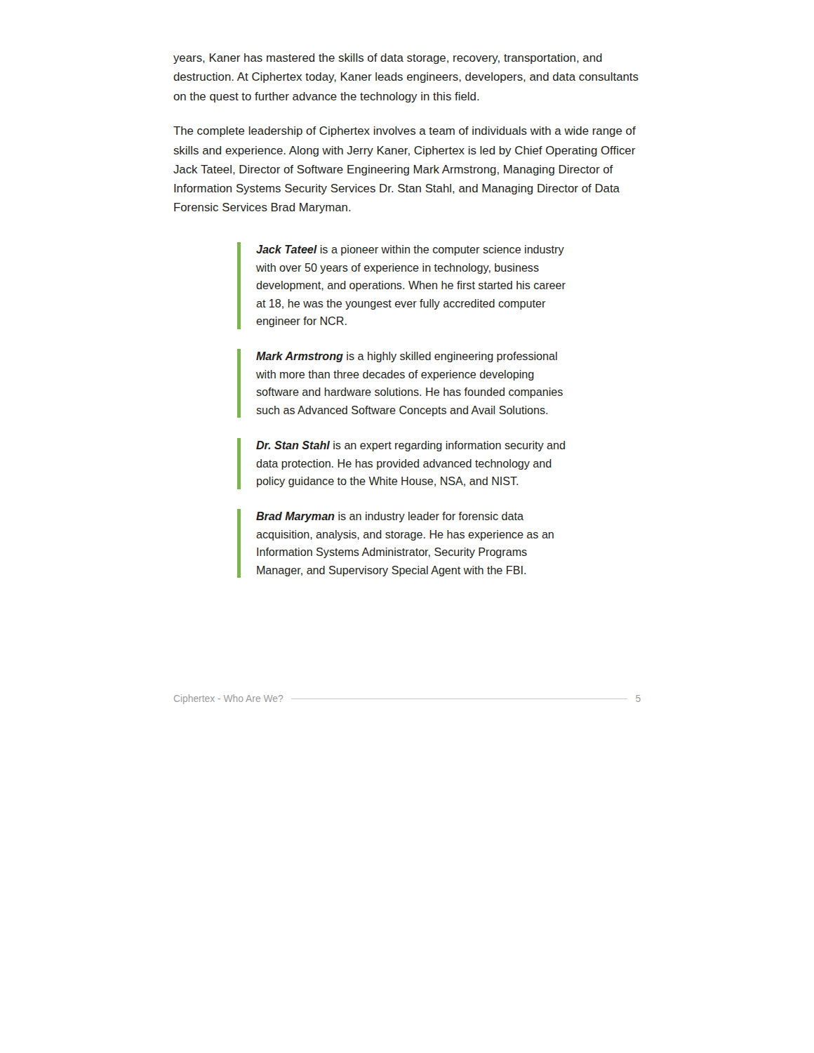years, Kaner has mastered the skills of data storage, recovery, transportation, and destruction. At Ciphertex today, Kaner leads engineers, developers, and data consultants on the quest to further advance the technology in this field.
The complete leadership of Ciphertex involves a team of individuals with a wide range of skills and experience. Along with Jerry Kaner, Ciphertex is led by Chief Operating Officer Jack Tateel, Director of Software Engineering Mark Armstrong, Managing Director of Information Systems Security Services Dr. Stan Stahl, and Managing Director of Data Forensic Services Brad Maryman.
Jack Tateel is a pioneer within the computer science industry with over 50 years of experience in technology, business development, and operations. When he first started his career at 18, he was the youngest ever fully accredited computer engineer for NCR.
Mark Armstrong is a highly skilled engineering professional with more than three decades of experience developing software and hardware solutions. He has founded companies such as Advanced Software Concepts and Avail Solutions.
Dr. Stan Stahl is an expert regarding information security and data protection. He has provided advanced technology and policy guidance to the White House, NSA, and NIST.
Brad Maryman is an industry leader for forensic data acquisition, analysis, and storage. He has experience as an Information Systems Administrator, Security Programs Manager, and Supervisory Special Agent with the FBI.
Ciphertex - Who Are We? 5